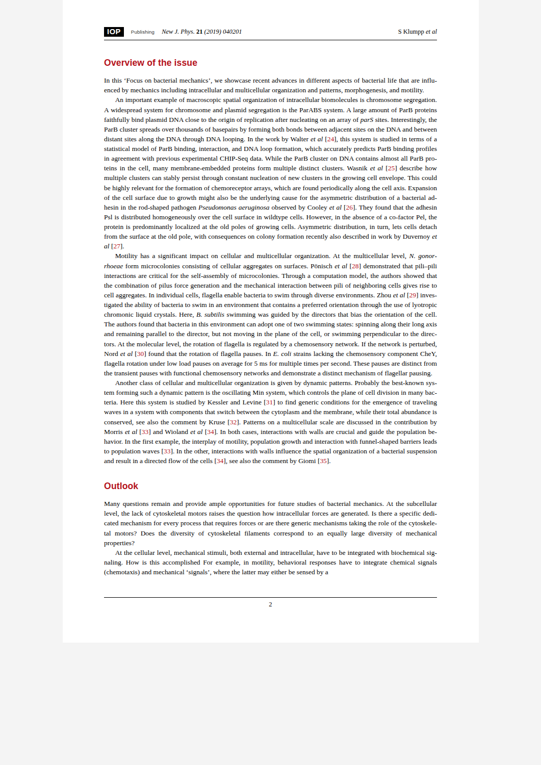IOP Publishing New J. Phys. 21 (2019) 040201
S Klumpp et al
Overview of the issue
In this ‘Focus on bacterial mechanics’, we showcase recent advances in different aspects of bacterial life that are influenced by mechanics including intracellular and multicellular organization and patterns, morphogenesis, and motility.
An important example of macroscopic spatial organization of intracellular biomolecules is chromosome segregation. A widespread system for chromosome and plasmid segregation is the ParABS system. A large amount of ParB proteins faithfully bind plasmid DNA close to the origin of replication after nucleating on an array of parS sites. Interestingly, the ParB cluster spreads over thousands of basepairs by forming both bonds between adjacent sites on the DNA and between distant sites along the DNA through DNA looping. In the work by Walter et al [24], this system is studied in terms of a statistical model of ParB binding, interaction, and DNA loop formation, which accurately predicts ParB binding profiles in agreement with previous experimental CHIP-Seq data. While the ParB cluster on DNA contains almost all ParB proteins in the cell, many membrane-embedded proteins form multiple distinct clusters. Wasnik et al [25] describe how multiple clusters can stably persist through constant nucleation of new clusters in the growing cell envelope. This could be highly relevant for the formation of chemoreceptor arrays, which are found periodically along the cell axis. Expansion of the cell surface due to growth might also be the underlying cause for the asymmetric distribution of a bacterial adhesin in the rod-shaped pathogen Pseudomonas aeruginosa observed by Cooley et al [26]. They found that the adhesin Psl is distributed homogeneously over the cell surface in wildtype cells. However, in the absence of a co-factor Pel, the protein is predominantly localized at the old poles of growing cells. Asymmetric distribution, in turn, lets cells detach from the surface at the old pole, with consequences on colony formation recently also described in work by Duvernoy et al [27].
Motility has a significant impact on cellular and multicellular organization. At the multicellular level, N. gonorrhoeae form microcolonies consisting of cellular aggregates on surfaces. Pönisch et al [28] demonstrated that pili–pili interactions are critical for the self-assembly of microcolonies. Through a computation model, the authors showed that the combination of pilus force generation and the mechanical interaction between pili of neighboring cells gives rise to cell aggregates. In individual cells, flagella enable bacteria to swim through diverse environments. Zhou et al [29] investigated the ability of bacteria to swim in an environment that contains a preferred orientation through the use of lyotropic chromonic liquid crystals. Here, B. subtilis swimming was guided by the directors that bias the orientation of the cell. The authors found that bacteria in this environment can adopt one of two swimming states: spinning along their long axis and remaining parallel to the director, but not moving in the plane of the cell, or swimming perpendicular to the directors. At the molecular level, the rotation of flagella is regulated by a chemosensory network. If the network is perturbed, Nord et al [30] found that the rotation of flagella pauses. In E. coli strains lacking the chemosensory component CheY, flagella rotation under low load pauses on average for 5 ms for multiple times per second. These pauses are distinct from the transient pauses with functional chemosensory networks and demonstrate a distinct mechanism of flagellar pausing.
Another class of cellular and multicellular organization is given by dynamic patterns. Probably the best-known system forming such a dynamic pattern is the oscillating Min system, which controls the plane of cell division in many bacteria. Here this system is studied by Kessler and Levine [31] to find generic conditions for the emergence of traveling waves in a system with components that switch between the cytoplasm and the membrane, while their total abundance is conserved, see also the comment by Kruse [32]. Patterns on a multicellular scale are discussed in the contribution by Morris et al [33] and Wioland et al [34]. In both cases, interactions with walls are crucial and guide the population behavior. In the first example, the interplay of motility, population growth and interaction with funnel-shaped barriers leads to population waves [33]. In the other, interactions with walls influence the spatial organization of a bacterial suspension and result in a directed flow of the cells [34], see also the comment by Giomi [35].
Outlook
Many questions remain and provide ample opportunities for future studies of bacterial mechanics. At the subcellular level, the lack of cytoskeletal motors raises the question how intracellular forces are generated. Is there a specific dedicated mechanism for every process that requires forces or are there generic mechanisms taking the role of the cytoskeletal motors? Does the diversity of cytoskeletal filaments correspond to an equally large diversity of mechanical properties?
At the cellular level, mechanical stimuli, both external and intracellular, have to be integrated with biochemical signaling. How is this accomplished For example, in motility, behavioral responses have to integrate chemical signals (chemotaxis) and mechanical ‘signals’, where the latter may either be sensed by a
2